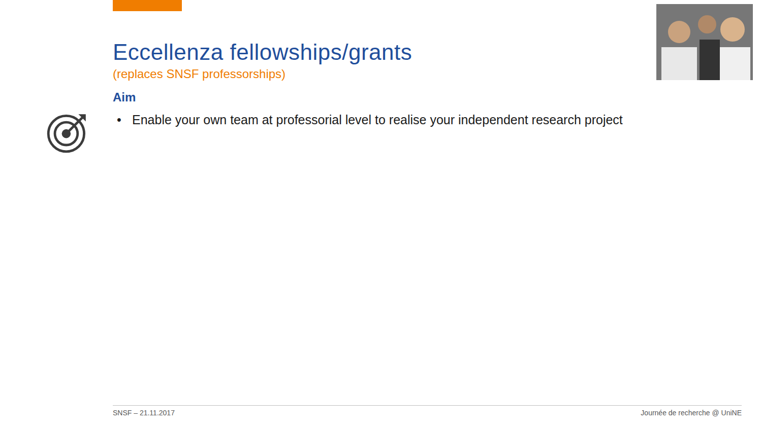Eccellenza fellowships/grants
(replaces SNSF professorships)
Aim
Enable your own team at professorial level to realise your independent research project
SNSF – 21.11.2017 Journée de recherche @ UniNE